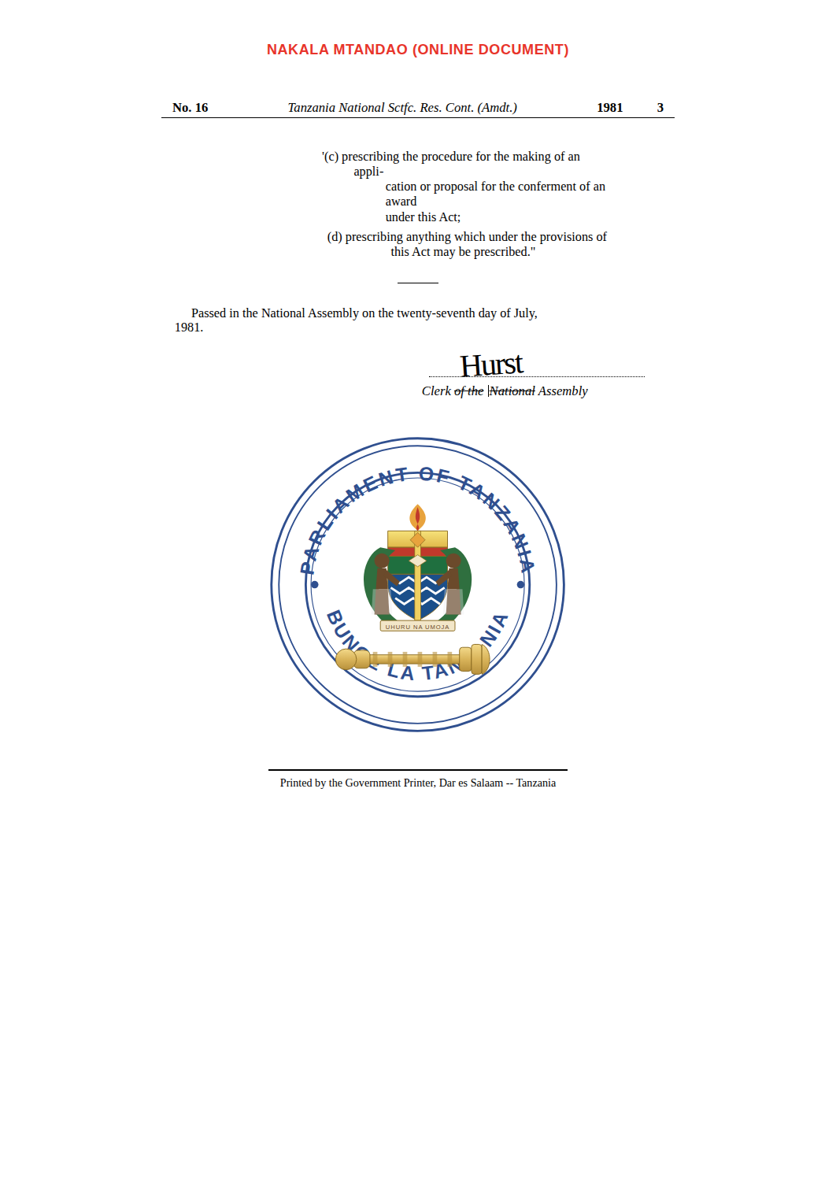NAKALA MTANDAO (ONLINE DOCUMENT)
No. 16 Tanzania National Sctfc. Res. Cont. (Amdt.) 1981 3
'(c) prescribing the procedure for the making of an appli- cation or proposal for the conferment of an award under this Act;
(d) prescribing anything which under the provisions of this Act may be prescribed."
Passed in the National Assembly on the twenty-seventh day of July,
1981.
Hurst
Clerk of the National Assembly
PARLIAMENT OF TANZANIA BUNGE LA TANZANIA UHURU NA UMOJA
Printed by the Government Printer, Dar es Salaam -- Tanzania